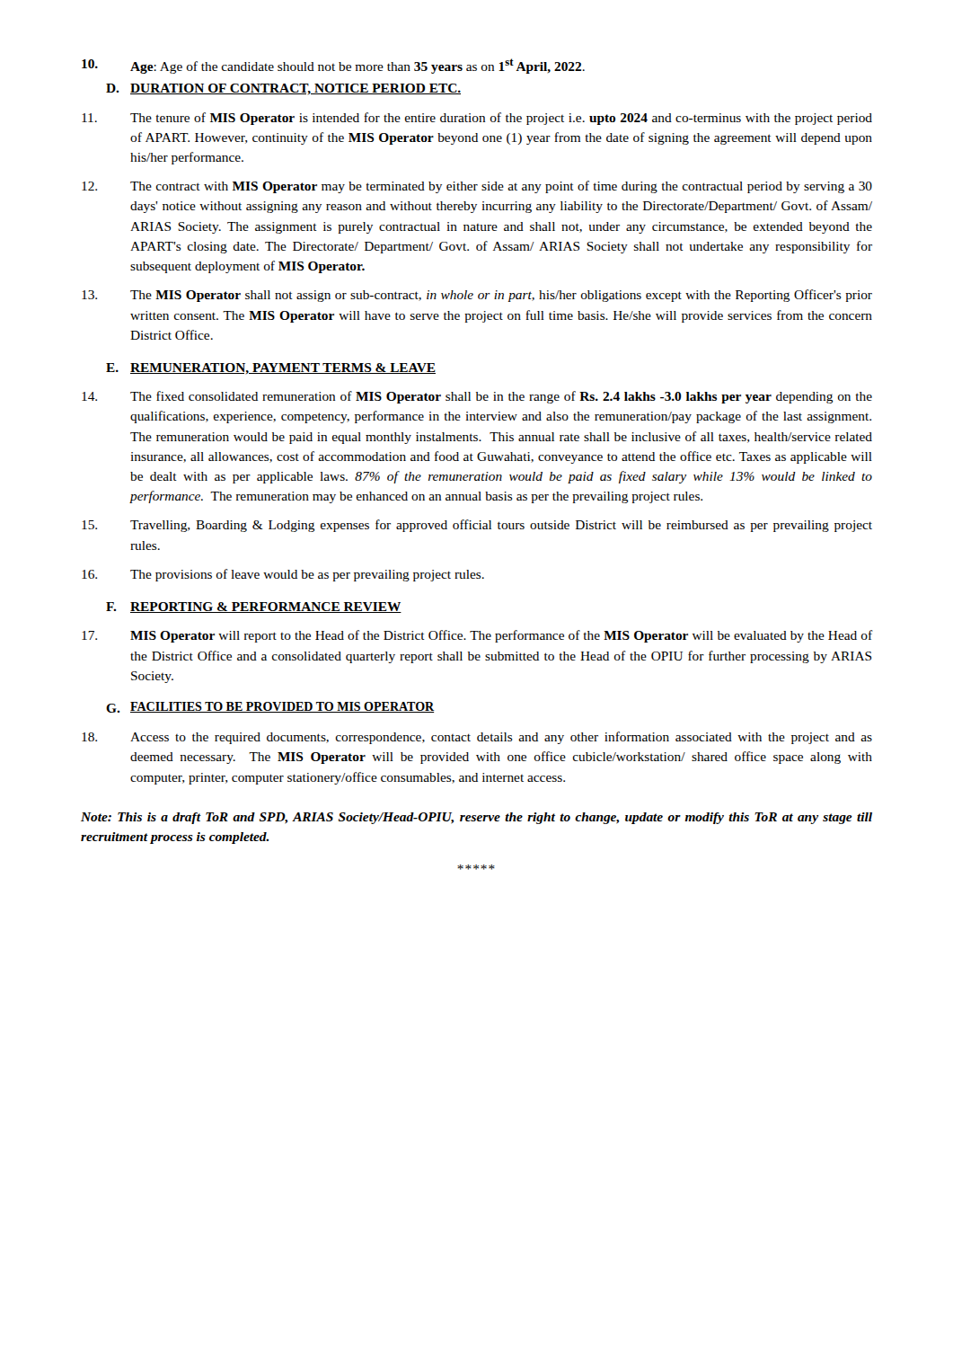10.
Age: Age of the candidate should not be more than 35 years as on 1st April, 2022.
D.
DURATION OF CONTRACT, NOTICE PERIOD ETC.
11.
The tenure of MIS Operator is intended for the entire duration of the project i.e. upto 2024 and co-terminus with the project period of APART. However, continuity of the MIS Operator beyond one (1) year from the date of signing the agreement will depend upon his/her performance.
12.
The contract with MIS Operator may be terminated by either side at any point of time during the contractual period by serving a 30 days' notice without assigning any reason and without thereby incurring any liability to the Directorate/Department/ Govt. of Assam/ ARIAS Society. The assignment is purely contractual in nature and shall not, under any circumstance, be extended beyond the APART's closing date. The Directorate/ Department/ Govt. of Assam/ ARIAS Society shall not undertake any responsibility for subsequent deployment of MIS Operator.
13.
The MIS Operator shall not assign or sub-contract, in whole or in part, his/her obligations except with the Reporting Officer's prior written consent. The MIS Operator will have to serve the project on full time basis. He/she will provide services from the concern District Office.
E.
REMUNERATION, PAYMENT TERMS & LEAVE
14.
The fixed consolidated remuneration of MIS Operator shall be in the range of Rs. 2.4 lakhs -3.0 lakhs per year depending on the qualifications, experience, competency, performance in the interview and also the remuneration/pay package of the last assignment. The remuneration would be paid in equal monthly instalments. This annual rate shall be inclusive of all taxes, health/service related insurance, all allowances, cost of accommodation and food at Guwahati, conveyance to attend the office etc. Taxes as applicable will be dealt with as per applicable laws. 87% of the remuneration would be paid as fixed salary while 13% would be linked to performance. The remuneration may be enhanced on an annual basis as per the prevailing project rules.
15.
Travelling, Boarding & Lodging expenses for approved official tours outside District will be reimbursed as per prevailing project rules.
16.
The provisions of leave would be as per prevailing project rules.
F.
REPORTING & PERFORMANCE REVIEW
17.
MIS Operator will report to the Head of the District Office. The performance of the MIS Operator will be evaluated by the Head of the District Office and a consolidated quarterly report shall be submitted to the Head of the OPIU for further processing by ARIAS Society.
G.
FACILITIES TO BE PROVIDED TO MIS OPERATOR
18.
Access to the required documents, correspondence, contact details and any other information associated with the project and as deemed necessary. The MIS Operator will be provided with one office cubicle/workstation/ shared office space along with computer, printer, computer stationery/office consumables, and internet access.
Note: This is a draft ToR and SPD, ARIAS Society/Head-OPIU, reserve the right to change, update or modify this ToR at any stage till recruitment process is completed.
*****